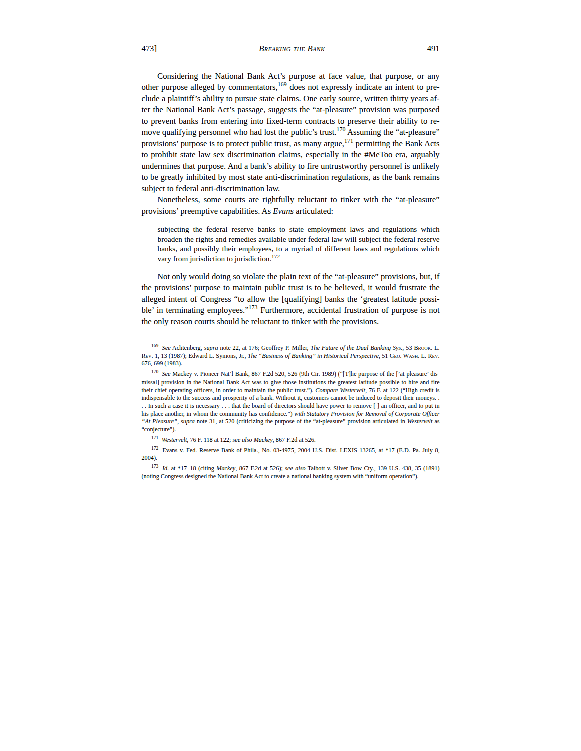473]
Breaking the Bank
491
Considering the National Bank Act’s purpose at face value, that purpose, or any other purpose alleged by commentators,169 does not expressly indicate an intent to preclude a plaintiff’s ability to pursue state claims. One early source, written thirty years after the National Bank Act’s passage, suggests the “at-pleasure” provision was purposed to prevent banks from entering into fixed-term contracts to preserve their ability to remove qualifying personnel who had lost the public’s trust.170 Assuming the “at-pleasure” provisions’ purpose is to protect public trust, as many argue,171 permitting the Bank Acts to prohibit state law sex discrimination claims, especially in the #MeToo era, arguably undermines that purpose. And a bank’s ability to fire untrustworthy personnel is unlikely to be greatly inhibited by most state anti-discrimination regulations, as the bank remains subject to federal anti-discrimination law.
Nonetheless, some courts are rightfully reluctant to tinker with the “at-pleasure” provisions’ preemptive capabilities. As Evans articulated:
subjecting the federal reserve banks to state employment laws and regulations which broaden the rights and remedies available under federal law will subject the federal reserve banks, and possibly their employees, to a myriad of different laws and regulations which vary from jurisdiction to jurisdiction.172
Not only would doing so violate the plain text of the “at-pleasure” provisions, but, if the provisions’ purpose to maintain public trust is to be believed, it would frustrate the alleged intent of Congress “to allow the [qualifying] banks the ‘greatest latitude possible’ in terminating employees.”173 Furthermore, accidental frustration of purpose is not the only reason courts should be reluctant to tinker with the provisions.
169 See Achtenberg, supra note 22, at 176; Geoffrey P. Miller, The Future of the Dual Banking Sys., 53 Brook. L. Rev. 1, 13 (1987); Edward L. Symons, Jr., The “Business of Banking” in Historical Perspective, 51 Geo. Wash. L. Rev. 676, 699 (1983).
170 See Mackey v. Pioneer Nat’l Bank, 867 F.2d 520, 526 (9th Cir. 1989) (“[T]he purpose of the [’at-pleasure’ dismissal] provision in the National Bank Act was to give those institutions the greatest latitude possible to hire and fire their chief operating officers, in order to maintain the public trust.”). Compare Westervelt, 76 F. at 122 (“High credit is indispensable to the success and prosperity of a bank. Without it, customers cannot be induced to deposit their moneys. . . . In such a case it is necessary . . . that the board of directors should have power to remove [ ] an officer, and to put in his place another, in whom the community has confidence.”) with Statutory Provision for Removal of Corporate Officer “At Pleasure”, supra note 31, at 520 (criticizing the purpose of the “at-pleasure” provision articulated in Westervelt as “conjecture”).
171 Westervelt, 76 F. 118 at 122; see also Mackey, 867 F.2d at 526.
172 Evans v. Fed. Reserve Bank of Phila., No. 03-4975, 2004 U.S. Dist. LEXIS 13265, at *17 (E.D. Pa. July 8, 2004).
173 Id. at *17–18 (citing Mackey, 867 F.2d at 526); see also Talbott v. Silver Bow Cty., 139 U.S. 438, 35 (1891) (noting Congress designed the National Bank Act to create a national banking system with “uniform operation”).